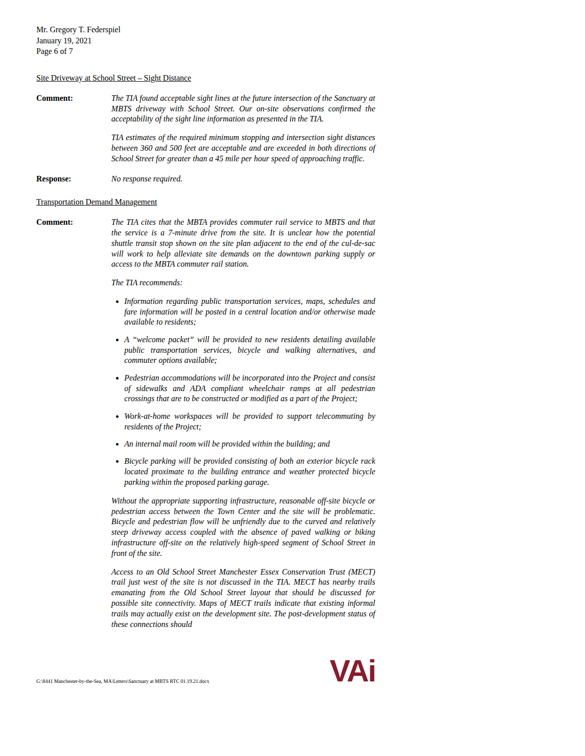Mr. Gregory T. Federspiel
January 19, 2021
Page 6 of 7
Site Driveway at School Street – Sight Distance
Comment:
The TIA found acceptable sight lines at the future intersection of the Sanctuary at MBTS driveway with School Street. Our on-site observations confirmed the acceptability of the sight line information as presented in the TIA.
TIA estimates of the required minimum stopping and intersection sight distances between 360 and 500 feet are acceptable and are exceeded in both directions of School Street for greater than a 45 mile per hour speed of approaching traffic.
Response:
No response required.
Transportation Demand Management
Comment:
The TIA cites that the MBTA provides commuter rail service to MBTS and that the service is a 7-minute drive from the site. It is unclear how the potential shuttle transit stop shown on the site plan adjacent to the end of the cul-de-sac will work to help alleviate site demands on the downtown parking supply or access to the MBTA commuter rail station.
The TIA recommends:
Information regarding public transportation services, maps, schedules and fare information will be posted in a central location and/or otherwise made available to residents;
A “welcome packet” will be provided to new residents detailing available public transportation services, bicycle and walking alternatives, and commuter options available;
Pedestrian accommodations will be incorporated into the Project and consist of sidewalks and ADA compliant wheelchair ramps at all pedestrian crossings that are to be constructed or modified as a part of the Project;
Work-at-home workspaces will be provided to support telecommuting by residents of the Project;
An internal mail room will be provided within the building; and
Bicycle parking will be provided consisting of both an exterior bicycle rack located proximate to the building entrance and weather protected bicycle parking within the proposed parking garage.
Without the appropriate supporting infrastructure, reasonable off-site bicycle or pedestrian access between the Town Center and the site will be problematic. Bicycle and pedestrian flow will be unfriendly due to the curved and relatively steep driveway access coupled with the absence of paved walking or biking infrastructure off-site on the relatively high-speed segment of School Street in front of the site.
Access to an Old School Street Manchester Essex Conservation Trust (MECT) trail just west of the site is not discussed in the TIA. MECT has nearby trails emanating from the Old School Street layout that should be discussed for possible site connectivity. Maps of MECT trails indicate that existing informal trails may actually exist on the development site. The post-development status of these connections should
G:\8441 Manchester-by-the-Sea, MA\Letters\Sanctuary at MBTS RTC 01.19.21.docx
VAi